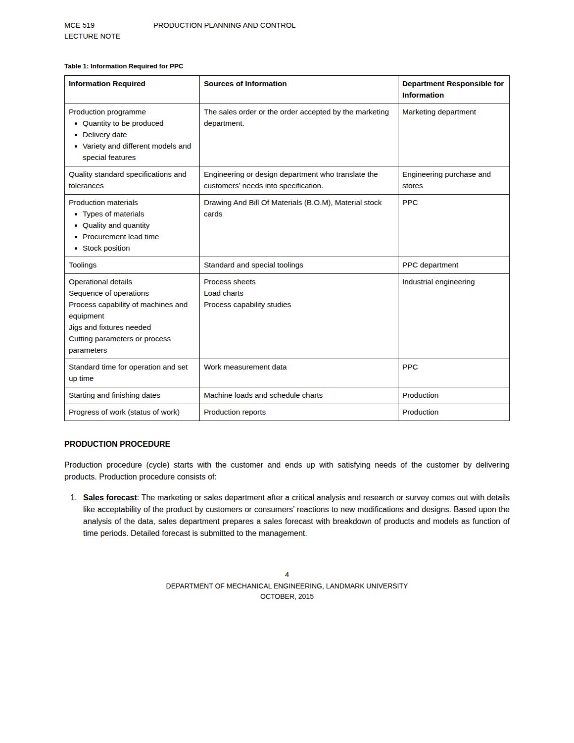MCE 519
LECTURE NOTE
PRODUCTION PLANNING AND CONTROL
Table 1: Information Required for PPC
| Information Required | Sources of Information | Department Responsible for Information |
| --- | --- | --- |
| Production programme Quantity to be produced Delivery date Variety and different models and special features | The sales order or the order accepted by the marketing department. | Marketing department |
| Quality standard specifications and tolerances | Engineering or design department who translate the customers’ needs into specification. | Engineering purchase and stores |
| Production materials Types of materials Quality and quantity Procurement lead time Stock position | Drawing And Bill Of Materials (B.O.M), Material stock cards | PPC |
| Toolings | Standard and special toolings | PPC department |
| Operational details Sequence of operations Process capability of machines and equipment Jigs and fixtures needed Cutting parameters or process parameters | Process sheets Load charts Process capability studies | Industrial engineering |
| Standard time for operation and set up time | Work measurement data | PPC |
| Starting and finishing dates | Machine loads and schedule charts | Production |
| Progress of work (status of work) | Production reports | Production |
PRODUCTION PROCEDURE
Production procedure (cycle) starts with the customer and ends up with satisfying needs of the customer by delivering products. Production procedure consists of:
Sales forecast: The marketing or sales department after a critical analysis and research or survey comes out with details like acceptability of the product by customers or consumers’ reactions to new modifications and designs. Based upon the analysis of the data, sales department prepares a sales forecast with breakdown of products and models as function of time periods. Detailed forecast is submitted to the management.
4
DEPARTMENT OF MECHANICAL ENGINEERING, LANDMARK UNIVERSITY
OCTOBER, 2015